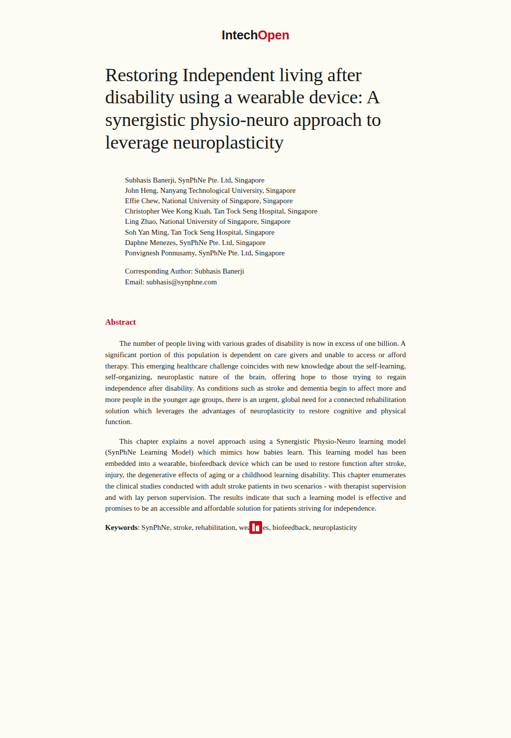Intech Open
Restoring Independent living after disability using a wearable device: A synergistic physio-neuro approach to leverage neuroplasticity
Subhasis Banerji, SynPhNe Pte. Ltd, Singapore
John Heng, Nanyang Technological University, Singapore
Effie Chew, National University of Singapore, Singapore
Christopher Wee Kong Kuah, Tan Tock Seng Hospital, Singapore
Ling Zhao, National University of Singapore, Singapore
Soh Yan Ming, Tan Tock Seng Hospital, Singapore
Daphne Menezes, SynPhNe Pte. Ltd, Singapore
Ponvignesh Ponnusamy, SynPhNe Pte. Ltd, Singapore
Corresponding Author: Subhasis Banerji
Email: subhasis@synphne.com
Abstract
The number of people living with various grades of disability is now in excess of one billion. A significant portion of this population is dependent on care givers and unable to access or afford therapy. This emerging healthcare challenge coincides with new knowledge about the self-learning, self-organizing, neuroplastic nature of the brain, offering hope to those trying to regain independence after disability. As conditions such as stroke and dementia begin to affect more and more people in the younger age groups, there is an urgent, global need for a connected rehabilitation solution which leverages the advantages of neuroplasticity to restore cognitive and physical function.
This chapter explains a novel approach using a Synergistic Physio-Neuro learning model (SynPhNe Learning Model) which mimics how babies learn. This learning model has been embedded into a wearable, biofeedback device which can be used to restore function after stroke, injury, the degenerative effects of aging or a childhood learning disability. This chapter enumerates the clinical studies conducted with adult stroke patients in two scenarios - with therapist supervision and with lay person supervision. The results indicate that such a learning model is effective and promises to be an accessible and affordable solution for patients striving for independence.
Keywords: SynPhNe, stroke, rehabilitation, wearables, biofeedback, neuroplasticity